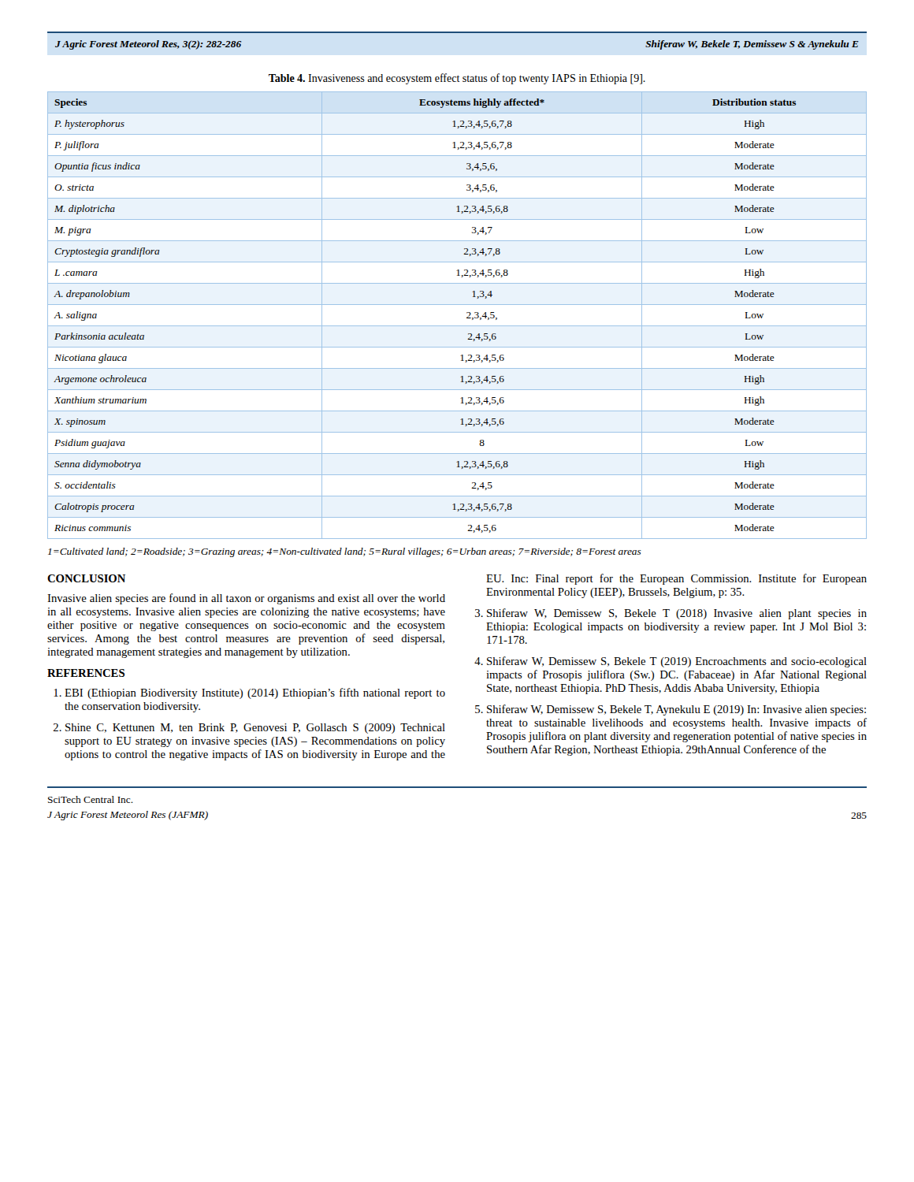J Agric Forest Meteorol Res, 3(2): 282-286 Shiferaw W, Bekele T, Demissew S & Aynekulu E
Table 4. Invasiveness and ecosystem effect status of top twenty IAPS in Ethiopia [9].
| Species | Ecosystems highly affected* | Distribution status |
| --- | --- | --- |
| P. hysterophorus | 1,2,3,4,5,6,7,8 | High |
| P. juliflora | 1,2,3,4,5,6,7,8 | Moderate |
| Opuntia ficus indica | 3,4,5,6, | Moderate |
| O. stricta | 3,4,5,6, | Moderate |
| M. diplotricha | 1,2,3,4,5,6,8 | Moderate |
| M. pigra | 3,4,7 | Low |
| Cryptostegia grandiflora | 2,3,4,7,8 | Low |
| L .camara | 1,2,3,4,5,6,8 | High |
| A. drepanolobium | 1,3,4 | Moderate |
| A. saligna | 2,3,4,5, | Low |
| Parkinsonia aculeata | 2,4,5,6 | Low |
| Nicotiana glauca | 1,2,3,4,5,6 | Moderate |
| Argemone ochroleuca | 1,2,3,4,5,6 | High |
| Xanthium strumarium | 1,2,3,4,5,6 | High |
| X. spinosum | 1,2,3,4,5,6 | Moderate |
| Psidium guajava | 8 | Low |
| Senna didymobotrya | 1,2,3,4,5,6,8 | High |
| S. occidentalis | 2,4,5 | Moderate |
| Calotropis procera | 1,2,3,4,5,6,7,8 | Moderate |
| Ricinus communis | 2,4,5,6 | Moderate |
1=Cultivated land; 2=Roadside; 3=Grazing areas; 4=Non-cultivated land; 5=Rural villages; 6=Urban areas; 7=Riverside; 8=Forest areas
CONCLUSION
Invasive alien species are found in all taxon or organisms and exist all over the world in all ecosystems. Invasive alien species are colonizing the native ecosystems; have either positive or negative consequences on socio-economic and the ecosystem services. Among the best control measures are prevention of seed dispersal, integrated management strategies and management by utilization.
REFERENCES
EBI (Ethiopian Biodiversity Institute) (2014) Ethiopian’s fifth national report to the conservation biodiversity.
Shine C, Kettunen M, ten Brink P, Genovesi P, Gollasch S (2009) Technical support to EU strategy on invasive species (IAS) – Recommendations on policy options to control the negative impacts of IAS on biodiversity in Europe and the EU. Inc: Final report for the European Commission. Institute for European Environmental Policy (IEEP), Brussels, Belgium, p: 35.
Shiferaw W, Demissew S, Bekele T (2018) Invasive alien plant species in Ethiopia: Ecological impacts on biodiversity a review paper. Int J Mol Biol 3: 171-178.
Shiferaw W, Demissew S, Bekele T (2019) Encroachments and socio-ecological impacts of Prosopis juliflora (Sw.) DC. (Fabaceae) in Afar National Regional State, northeast Ethiopia. PhD Thesis, Addis Ababa University, Ethiopia
Shiferaw W, Demissew S, Bekele T, Aynekulu E (2019) In: Invasive alien species: threat to sustainable livelihoods and ecosystems health. Invasive impacts of Prosopis juliflora on plant diversity and regeneration potential of native species in Southern Afar Region, Northeast Ethiopia. 29thAnnual Conference of the
SciTech Central Inc.
J Agric Forest Meteorol Res (JAFMR)
285